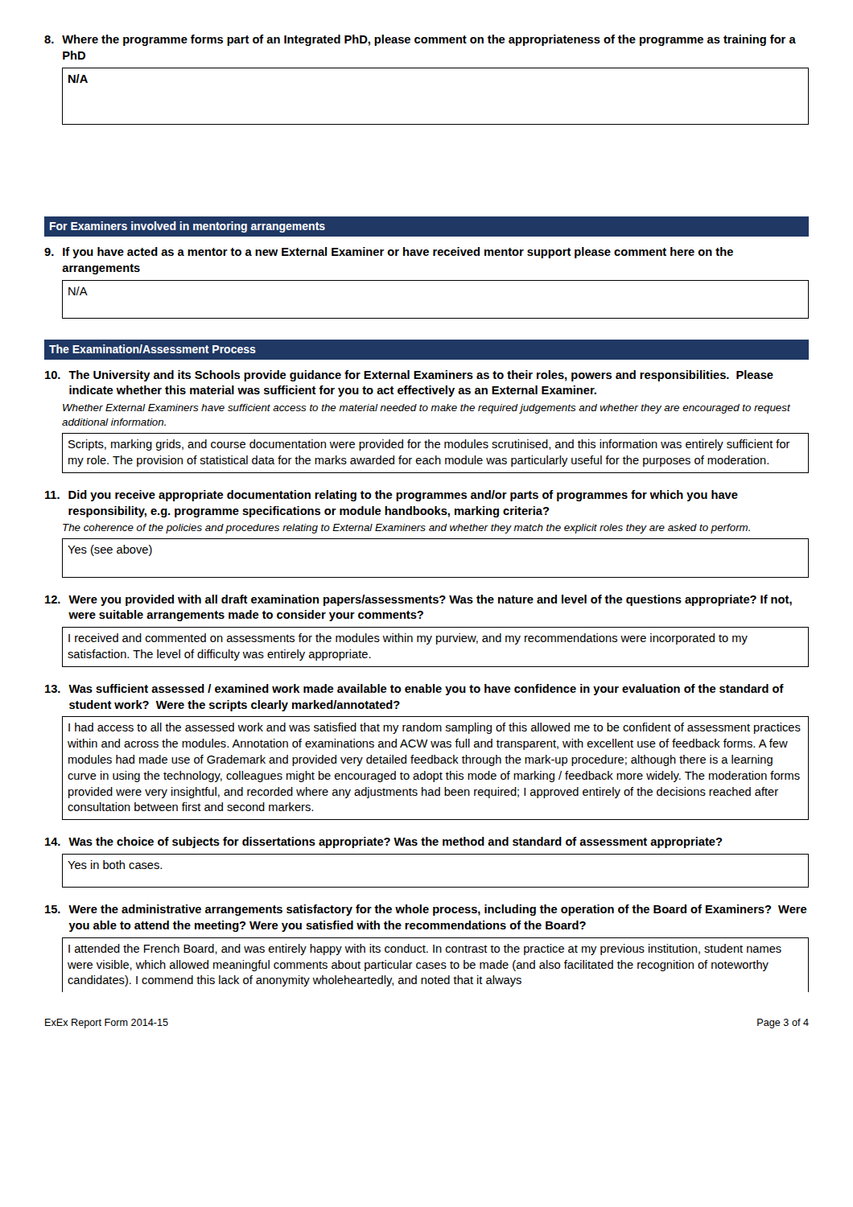8. Where the programme forms part of an Integrated PhD, please comment on the appropriateness of the programme as training for a PhD
N/A
For Examiners involved in mentoring arrangements
9. If you have acted as a mentor to a new External Examiner or have received mentor support please comment here on the arrangements
N/A
The Examination/Assessment Process
10. The University and its Schools provide guidance for External Examiners as to their roles, powers and responsibilities. Please indicate whether this material was sufficient for you to act effectively as an External Examiner.
Whether External Examiners have sufficient access to the material needed to make the required judgements and whether they are encouraged to request additional information.
Scripts, marking grids, and course documentation were provided for the modules scrutinised, and this information was entirely sufficient for my role. The provision of statistical data for the marks awarded for each module was particularly useful for the purposes of moderation.
11. Did you receive appropriate documentation relating to the programmes and/or parts of programmes for which you have responsibility, e.g. programme specifications or module handbooks, marking criteria?
The coherence of the policies and procedures relating to External Examiners and whether they match the explicit roles they are asked to perform.
Yes (see above)
12. Were you provided with all draft examination papers/assessments? Was the nature and level of the questions appropriate? If not, were suitable arrangements made to consider your comments?
I received and commented on assessments for the modules within my purview, and my recommendations were incorporated to my satisfaction. The level of difficulty was entirely appropriate.
13. Was sufficient assessed / examined work made available to enable you to have confidence in your evaluation of the standard of student work? Were the scripts clearly marked/annotated?
I had access to all the assessed work and was satisfied that my random sampling of this allowed me to be confident of assessment practices within and across the modules. Annotation of examinations and ACW was full and transparent, with excellent use of feedback forms. A few modules had made use of Grademark and provided very detailed feedback through the mark-up procedure; although there is a learning curve in using the technology, colleagues might be encouraged to adopt this mode of marking / feedback more widely. The moderation forms provided were very insightful, and recorded where any adjustments had been required; I approved entirely of the decisions reached after consultation between first and second markers.
14. Was the choice of subjects for dissertations appropriate? Was the method and standard of assessment appropriate?
Yes in both cases.
15. Were the administrative arrangements satisfactory for the whole process, including the operation of the Board of Examiners? Were you able to attend the meeting? Were you satisfied with the recommendations of the Board?
I attended the French Board, and was entirely happy with its conduct. In contrast to the practice at my previous institution, student names were visible, which allowed meaningful comments about particular cases to be made (and also facilitated the recognition of noteworthy candidates). I commend this lack of anonymity wholeheartedly, and noted that it always
ExEx Report Form 2014-15
Page 3 of 4